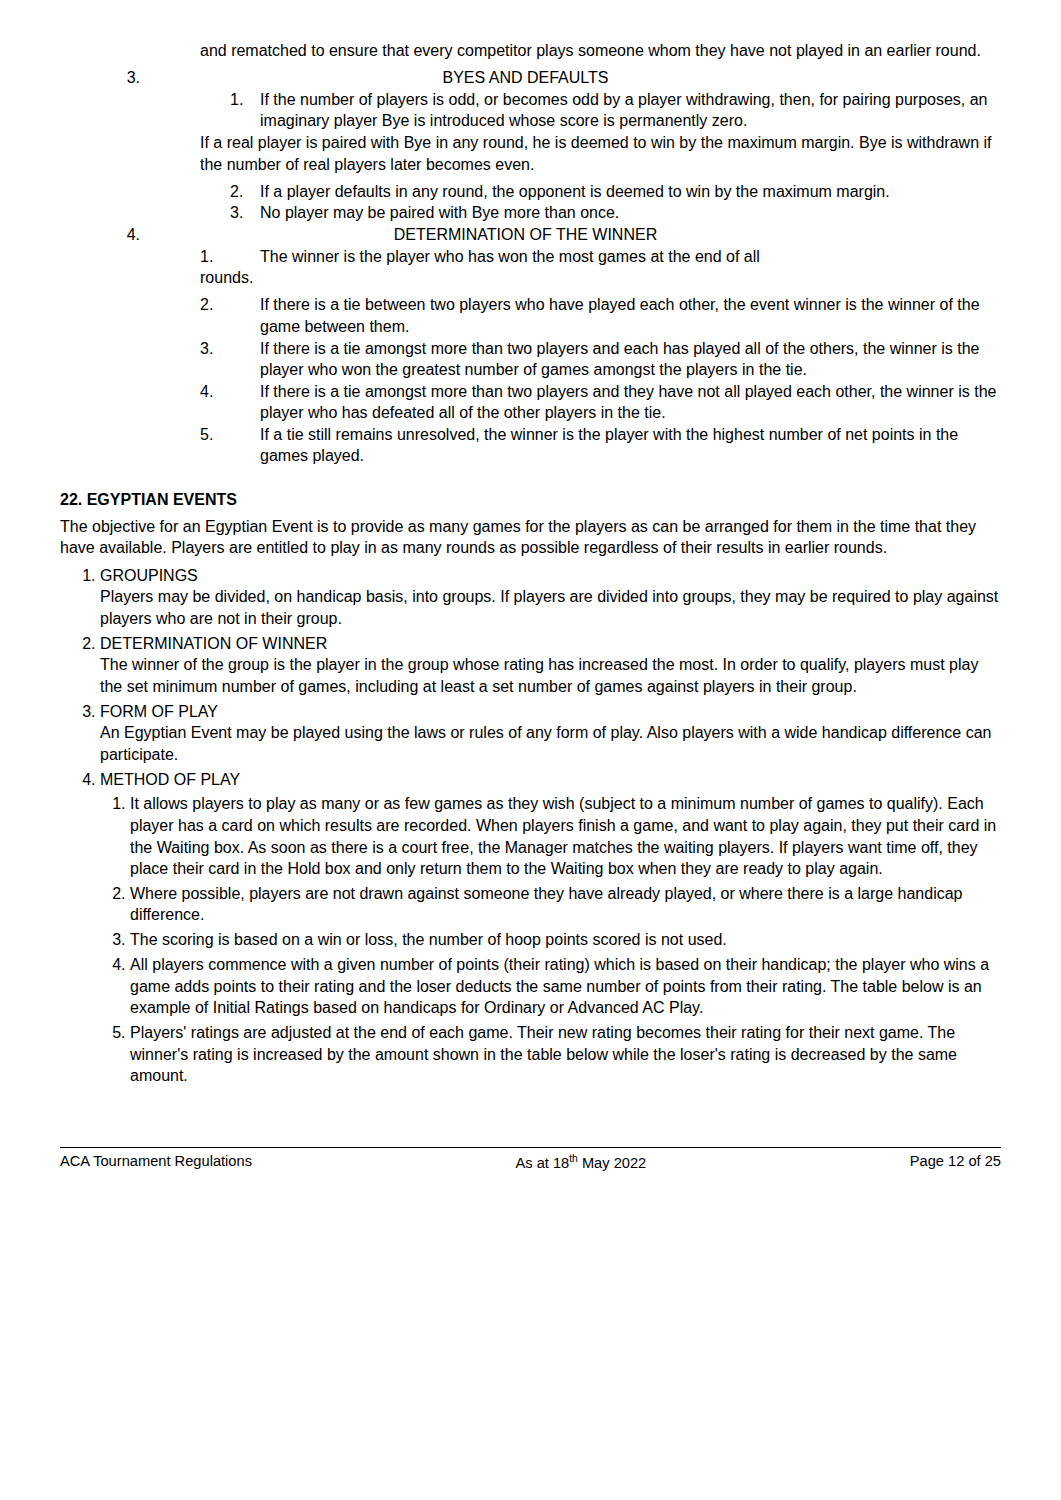and rematched to ensure that every competitor plays someone whom they have not played in an earlier round.
3.
BYES AND DEFAULTS
1.
If the number of players is odd, or becomes odd by a player withdrawing, then, for pairing purposes, an imaginary player Bye is introduced whose score is permanently zero.
If a real player is paired with Bye in any round, he is deemed to win by the maximum margin. Bye is withdrawn if the number of real players later becomes even.
2.
If a player defaults in any round, the opponent is deemed to win by the maximum margin.
3.
No player may be paired with Bye more than once.
4.
DETERMINATION OF THE WINNER
1.
The winner is the player who has won the most games at the end of all
rounds.
2.
If there is a tie between two players who have played each other, the event winner is the winner of the game between them.
3.
If there is a tie amongst more than two players and each has played all of the others, the winner is the player who won the greatest number of games amongst the players in the tie.
4.
If there is a tie amongst more than two players and they have not all played each other, the winner is the player who has defeated all of the other players in the tie.
5.
If a tie still remains unresolved, the winner is the player with the highest number of net points in the games played.
22. EGYPTIAN EVENTS
The objective for an Egyptian Event is to provide as many games for the players as can be arranged for them in the time that they have available. Players are entitled to play in as many rounds as possible regardless of their results in earlier rounds.
GROUPINGS
Players may be divided, on handicap basis, into groups. If players are divided into groups, they may be required to play against players who are not in their group.
DETERMINATION OF WINNER
The winner of the group is the player in the group whose rating has increased the most. In order to qualify, players must play the set minimum number of games, including at least a set number of games against players in their group.
FORM OF PLAY
An Egyptian Event may be played using the laws or rules of any form of play. Also players with a wide handicap difference can participate.
METHOD OF PLAY
It allows players to play as many or as few games as they wish (subject to a minimum number of games to qualify). Each player has a card on which results are recorded. When players finish a game, and want to play again, they put their card in the Waiting box. As soon as there is a court free, the Manager matches the waiting players. If players want time off, they place their card in the Hold box and only return them to the Waiting box when they are ready to play again.
Where possible, players are not drawn against someone they have already played, or where there is a large handicap difference.
The scoring is based on a win or loss, the number of hoop points scored is not used.
All players commence with a given number of points (their rating) which is based on their handicap; the player who wins a game adds points to their rating and the loser deducts the same number of points from their rating. The table below is an example of Initial Ratings based on handicaps for Ordinary or Advanced AC Play.
Players' ratings are adjusted at the end of each game. Their new rating becomes their rating for their next game. The winner's rating is increased by the amount shown in the table below while the loser's rating is decreased by the same amount.
ACA Tournament Regulations
As at 18th May 2022
Page 12 of 25